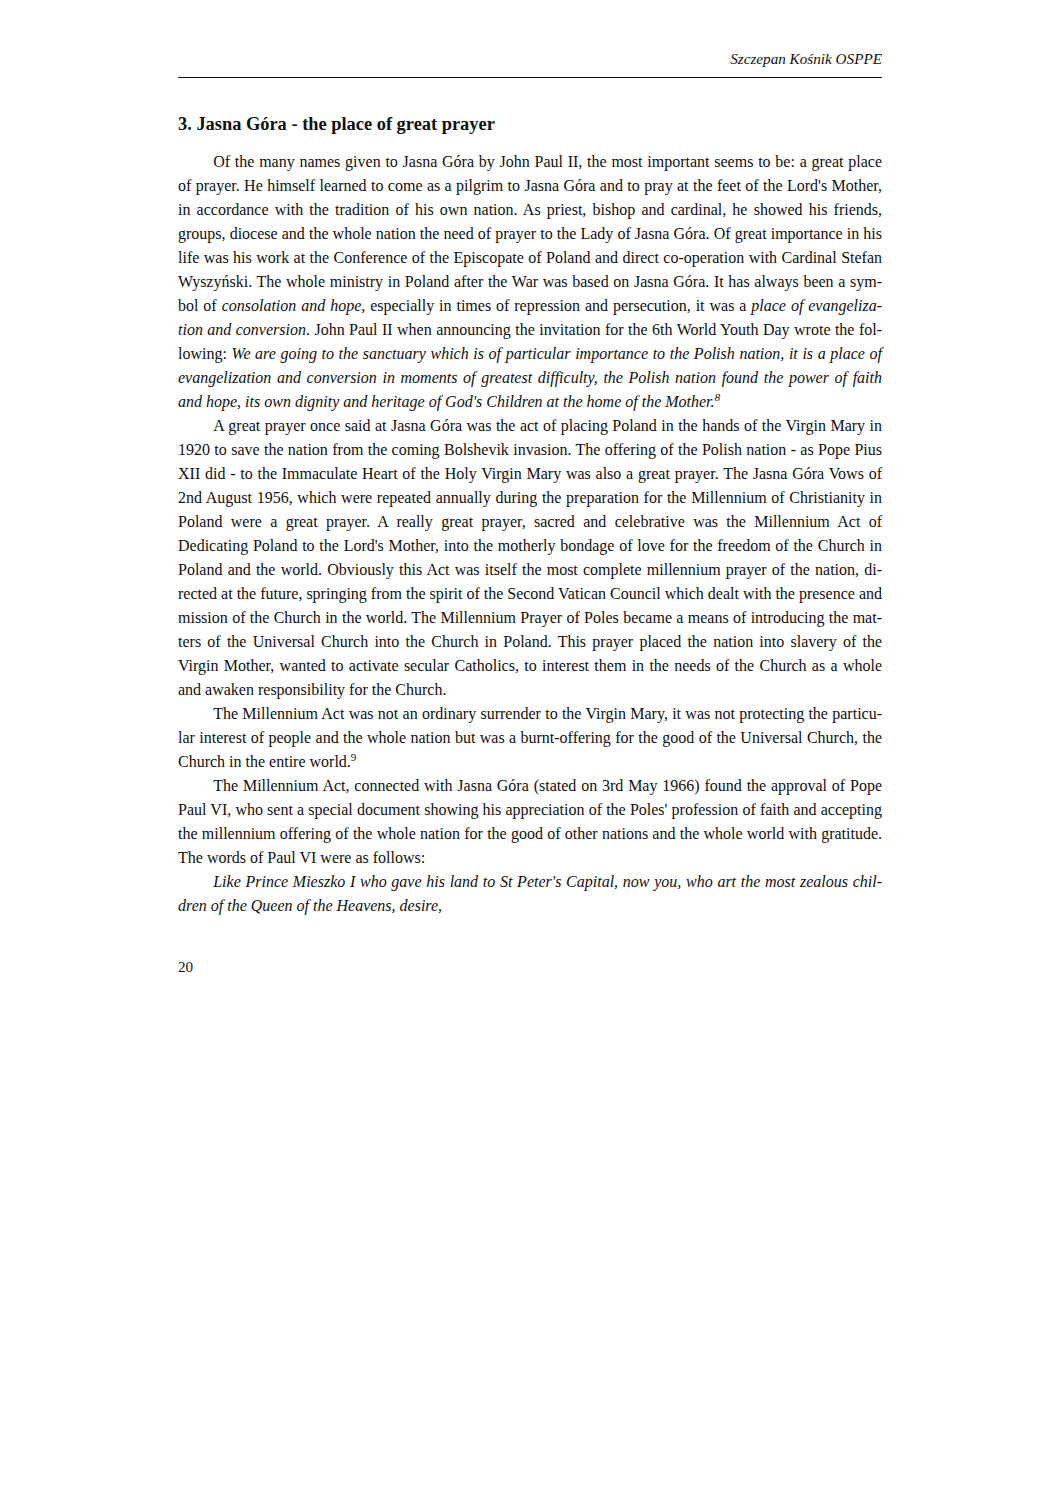Szczepan Kośnik OSPPE
3. Jasna Góra - the place of great prayer
Of the many names given to Jasna Góra by John Paul II, the most important seems to be: a great place of prayer. He himself learned to come as a pilgrim to Jasna Góra and to pray at the feet of the Lord's Mother, in accordance with the tradition of his own nation. As priest, bishop and cardinal, he showed his friends, groups, diocese and the whole nation the need of prayer to the Lady of Jasna Góra. Of great importance in his life was his work at the Conference of the Episcopate of Poland and direct co-operation with Cardinal Stefan Wyszyński. The whole ministry in Poland after the War was based on Jasna Góra. It has always been a symbol of consolation and hope, especially in times of repression and persecution, it was a place of evangelization and conversion. John Paul II when announcing the invitation for the 6th World Youth Day wrote the following: We are going to the sanctuary which is of particular importance to the Polish nation, it is a place of evangelization and conversion in moments of greatest difficulty, the Polish nation found the power of faith and hope, its own dignity and heritage of God's Children at the home of the Mother.8
A great prayer once said at Jasna Góra was the act of placing Poland in the hands of the Virgin Mary in 1920 to save the nation from the coming Bolshevik invasion. The offering of the Polish nation - as Pope Pius XII did - to the Immaculate Heart of the Holy Virgin Mary was also a great prayer. The Jasna Góra Vows of 2nd August 1956, which were repeated annually during the preparation for the Millennium of Christianity in Poland were a great prayer. A really great prayer, sacred and celebrative was the Millennium Act of Dedicating Poland to the Lord's Mother, into the motherly bondage of love for the freedom of the Church in Poland and the world. Obviously this Act was itself the most complete millennium prayer of the nation, directed at the future, springing from the spirit of the Second Vatican Council which dealt with the presence and mission of the Church in the world. The Millennium Prayer of Poles became a means of introducing the matters of the Universal Church into the Church in Poland. This prayer placed the nation into slavery of the Virgin Mother, wanted to activate secular Catholics, to interest them in the needs of the Church as a whole and awaken responsibility for the Church.
The Millennium Act was not an ordinary surrender to the Virgin Mary, it was not protecting the particular interest of people and the whole nation but was a burnt-offering for the good of the Universal Church, the Church in the entire world.9
The Millennium Act, connected with Jasna Góra (stated on 3rd May 1966) found the approval of Pope Paul VI, who sent a special document showing his appreciation of the Poles' profession of faith and accepting the millennium offering of the whole nation for the good of other nations and the whole world with gratitude. The words of Paul VI were as follows:
Like Prince Mieszko I who gave his land to St Peter's Capital, now you, who art the most zealous children of the Queen of the Heavens, desire,
20